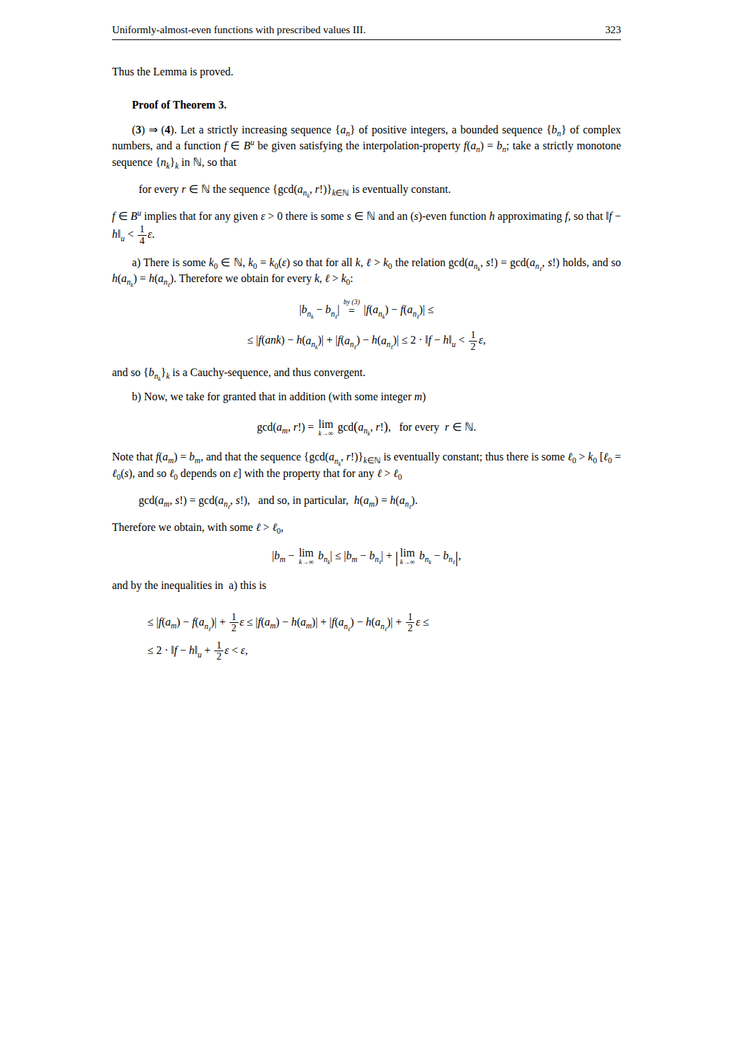Uniformly-almost-even functions with prescribed values III. 323
Thus the Lemma is proved.
Proof of Theorem 3.
(3) ⇒ (4). Let a strictly increasing sequence {an} of positive integers, a bounded sequence {bn} of complex numbers, and a function f ∈ Bu be given satisfying the interpolation-property f(an) = bn; take a strictly monotone sequence {nk}k in ℕ, so that
for every r ∈ ℕ the sequence {gcd(ank, r!)}k∈ℕ is eventually constant.
f ∈ Bu implies that for any given ε > 0 there is some s ∈ ℕ and an (s)-even function h approximating f, so that ‖f − h‖u < 14 ε.
a) There is some k0 ∈ ℕ, k0 = k0(ε) so that for all k, ℓ > k0 the relation gcd(ank, s!) = gcd(anℓ, s!) holds, and so h(ank) = h(anℓ). Therefore we obtain for every k, ℓ > k0:
|bnk − bnℓ| by (3)= |f(ank) − f(anℓ)| ≤
≤ |f(ank) − h(ank)| + |f(anℓ) − h(anℓ)| ≤ 2 · ‖f − h‖u < 12 ε,
and so {bnk}k is a Cauchy-sequence, and thus convergent.
b) Now, we take for granted that in addition (with some integer m)
gcd(am, r!) = limk→∞ gcd(ank, r!), for every r ∈ ℕ.
Note that f(am) = bm, and that the sequence {gcd(ank, r!)}k∈ℕ is eventually constant; thus there is some ℓ0 > k0 [ℓ0 = ℓ0(s), and so ℓ0 depends on ε] with the property that for any ℓ > ℓ0
gcd(am, s!) = gcd(anℓ, s!), and so, in particular, h(am) = h(anℓ).
Therefore we obtain, with some ℓ > ℓ0,
|bm − limk→∞ bnk| ≤ |bm − bnℓ| + |limk→∞ bnk − bnℓ|,
and by the inequalities in a) this is
≤ |f(am) − f(anℓ)| + 12 ε ≤ |f(am) − h(am)| + |f(anℓ) − h(anℓ)| + 12 ε ≤
≤ 2 · ‖f − h‖u + 12 ε < ε,